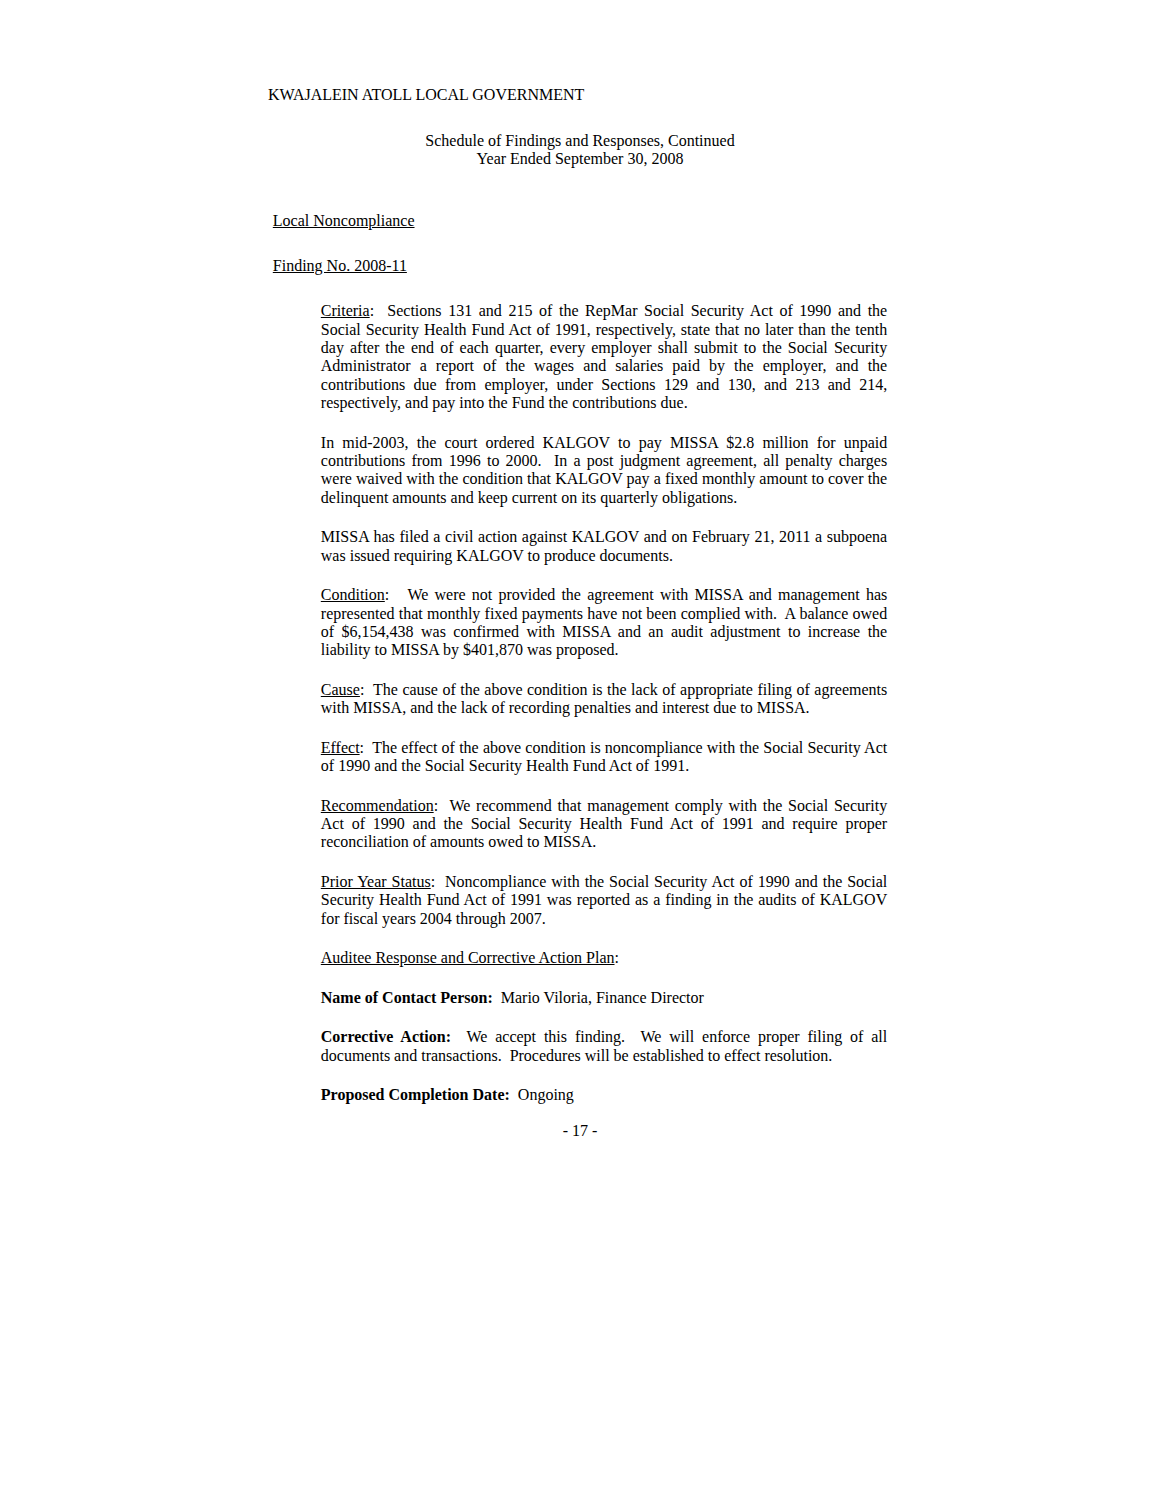KWAJALEIN ATOLL LOCAL GOVERNMENT
Schedule of Findings and Responses, Continued
Year Ended September 30, 2008
Local Noncompliance
Finding No. 2008-11
Criteria: Sections 131 and 215 of the RepMar Social Security Act of 1990 and the Social Security Health Fund Act of 1991, respectively, state that no later than the tenth day after the end of each quarter, every employer shall submit to the Social Security Administrator a report of the wages and salaries paid by the employer, and the contributions due from employer, under Sections 129 and 130, and 213 and 214, respectively, and pay into the Fund the contributions due.
In mid-2003, the court ordered KALGOV to pay MISSA $2.8 million for unpaid contributions from 1996 to 2000. In a post judgment agreement, all penalty charges were waived with the condition that KALGOV pay a fixed monthly amount to cover the delinquent amounts and keep current on its quarterly obligations.
MISSA has filed a civil action against KALGOV and on February 21, 2011 a subpoena was issued requiring KALGOV to produce documents.
Condition: We were not provided the agreement with MISSA and management has represented that monthly fixed payments have not been complied with. A balance owed of $6,154,438 was confirmed with MISSA and an audit adjustment to increase the liability to MISSA by $401,870 was proposed.
Cause: The cause of the above condition is the lack of appropriate filing of agreements with MISSA, and the lack of recording penalties and interest due to MISSA.
Effect: The effect of the above condition is noncompliance with the Social Security Act of 1990 and the Social Security Health Fund Act of 1991.
Recommendation: We recommend that management comply with the Social Security Act of 1990 and the Social Security Health Fund Act of 1991 and require proper reconciliation of amounts owed to MISSA.
Prior Year Status: Noncompliance with the Social Security Act of 1990 and the Social Security Health Fund Act of 1991 was reported as a finding in the audits of KALGOV for fiscal years 2004 through 2007.
Auditee Response and Corrective Action Plan:
Name of Contact Person: Mario Viloria, Finance Director
Corrective Action: We accept this finding. We will enforce proper filing of all documents and transactions. Procedures will be established to effect resolution.
Proposed Completion Date: Ongoing
- 17 -